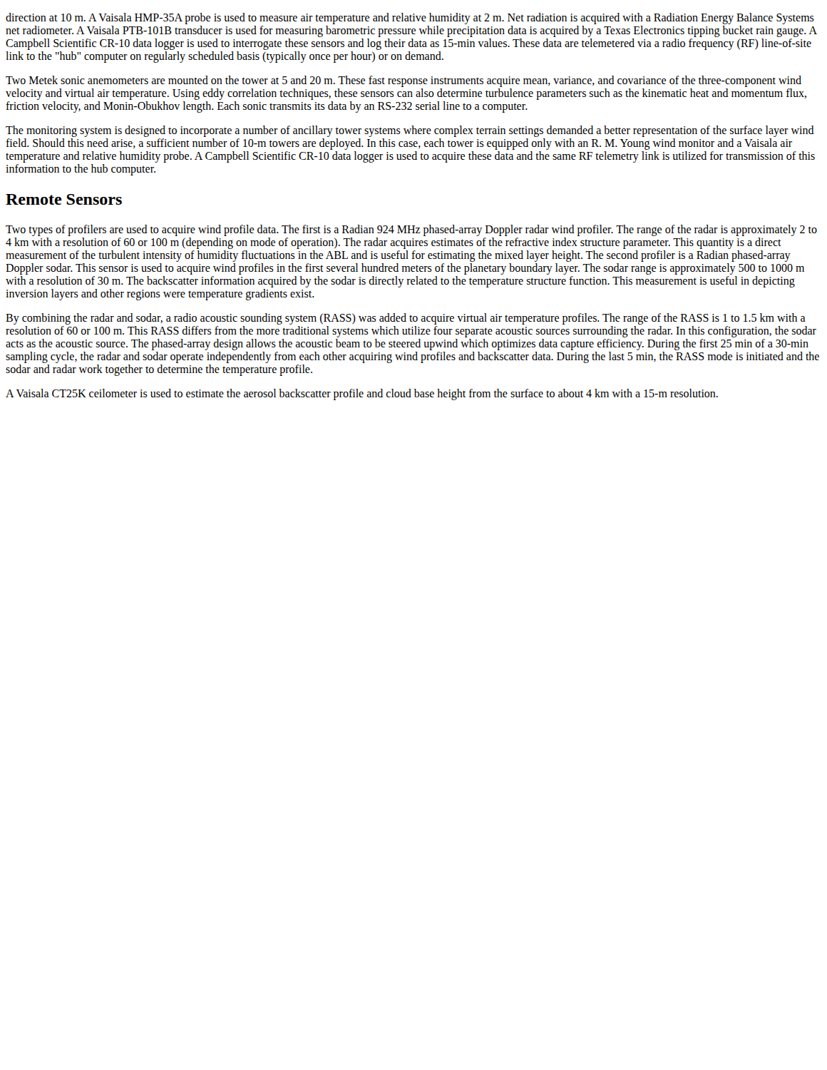direction at 10 m. A Vaisala HMP-35A probe is used to measure air temperature and relative humidity at 2 m. Net radiation is acquired with a Radiation Energy Balance Systems net radiometer. A Vaisala PTB-101B transducer is used for measuring barometric pressure while precipitation data is acquired by a Texas Electronics tipping bucket rain gauge. A Campbell Scientific CR-10 data logger is used to interrogate these sensors and log their data as 15-min values. These data are telemetered via a radio frequency (RF) line-of-site link to the "hub" computer on regularly scheduled basis (typically once per hour) or on demand.
Two Metek sonic anemometers are mounted on the tower at 5 and 20 m. These fast response instruments acquire mean, variance, and covariance of the three-component wind velocity and virtual air temperature. Using eddy correlation techniques, these sensors can also determine turbulence parameters such as the kinematic heat and momentum flux, friction velocity, and Monin-Obukhov length. Each sonic transmits its data by an RS-232 serial line to a computer.
The monitoring system is designed to incorporate a number of ancillary tower systems where complex terrain settings demanded a better representation of the surface layer wind field. Should this need arise, a sufficient number of 10-m towers are deployed. In this case, each tower is equipped only with an R. M. Young wind monitor and a Vaisala air temperature and relative humidity probe. A Campbell Scientific CR-10 data logger is used to acquire these data and the same RF telemetry link is utilized for transmission of this information to the hub computer.
Remote Sensors
Two types of profilers are used to acquire wind profile data. The first is a Radian 924 MHz phased-array Doppler radar wind profiler. The range of the radar is approximately 2 to 4 km with a resolution of 60 or 100 m (depending on mode of operation). The radar acquires estimates of the refractive index structure parameter. This quantity is a direct measurement of the turbulent intensity of humidity fluctuations in the ABL and is useful for estimating the mixed layer height. The second profiler is a Radian phased-array Doppler sodar. This sensor is used to acquire wind profiles in the first several hundred meters of the planetary boundary layer. The sodar range is approximately 500 to 1000 m with a resolution of 30 m. The backscatter information acquired by the sodar is directly related to the temperature structure function. This measurement is useful in depicting inversion layers and other regions were temperature gradients exist.
By combining the radar and sodar, a radio acoustic sounding system (RASS) was added to acquire virtual air temperature profiles. The range of the RASS is 1 to 1.5 km with a resolution of 60 or 100 m. This RASS differs from the more traditional systems which utilize four separate acoustic sources surrounding the radar. In this configuration, the sodar acts as the acoustic source. The phased-array design allows the acoustic beam to be steered upwind which optimizes data capture efficiency. During the first 25 min of a 30-min sampling cycle, the radar and sodar operate independently from each other acquiring wind profiles and backscatter data. During the last 5 min, the RASS mode is initiated and the sodar and radar work together to determine the temperature profile.
A Vaisala CT25K ceilometer is used to estimate the aerosol backscatter profile and cloud base height from the surface to about 4 km with a 15-m resolution.